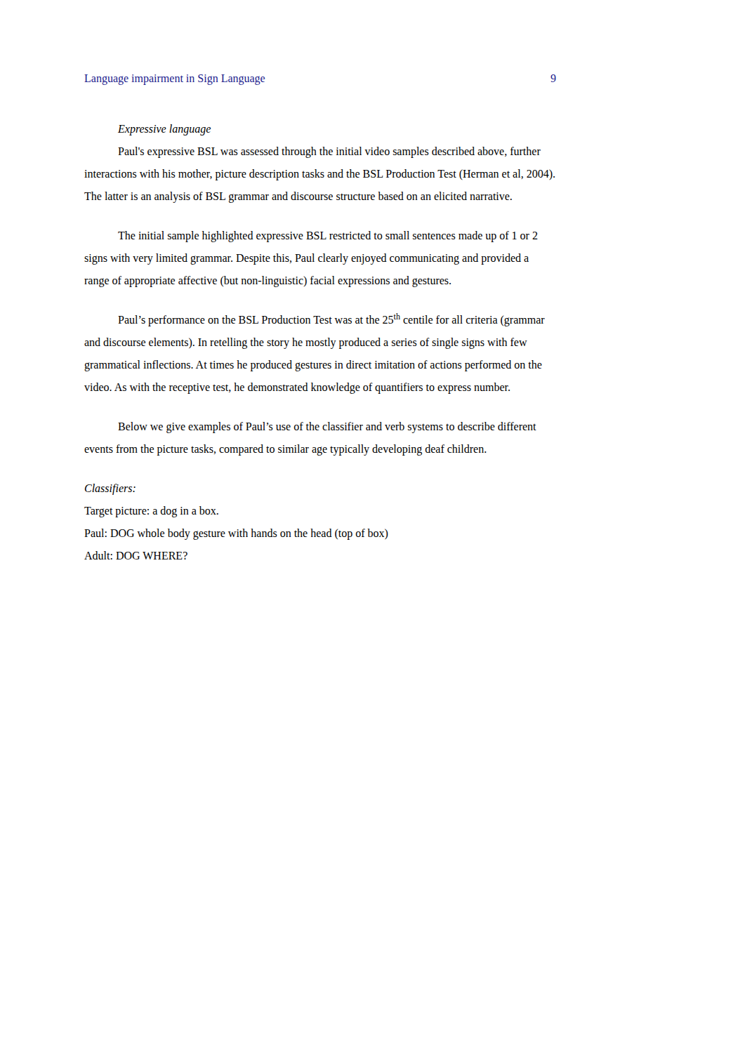Language impairment in Sign Language 9
Expressive language
Paul's expressive BSL was assessed through the initial video samples described above, further interactions with his mother, picture description tasks and the BSL Production Test (Herman et al, 2004). The latter is an analysis of BSL grammar and discourse structure based on an elicited narrative.
The initial sample highlighted expressive BSL restricted to small sentences made up of 1 or 2 signs with very limited grammar. Despite this, Paul clearly enjoyed communicating and provided a range of appropriate affective (but non-linguistic) facial expressions and gestures.
Paul’s performance on the BSL Production Test was at the 25th centile for all criteria (grammar and discourse elements). In retelling the story he mostly produced a series of single signs with few grammatical inflections. At times he produced gestures in direct imitation of actions performed on the video. As with the receptive test, he demonstrated knowledge of quantifiers to express number.
Below we give examples of Paul’s use of the classifier and verb systems to describe different events from the picture tasks, compared to similar age typically developing deaf children.
Classifiers:
Target picture: a dog in a box.
Paul: DOG whole body gesture with hands on the head (top of box)
Adult: DOG WHERE?